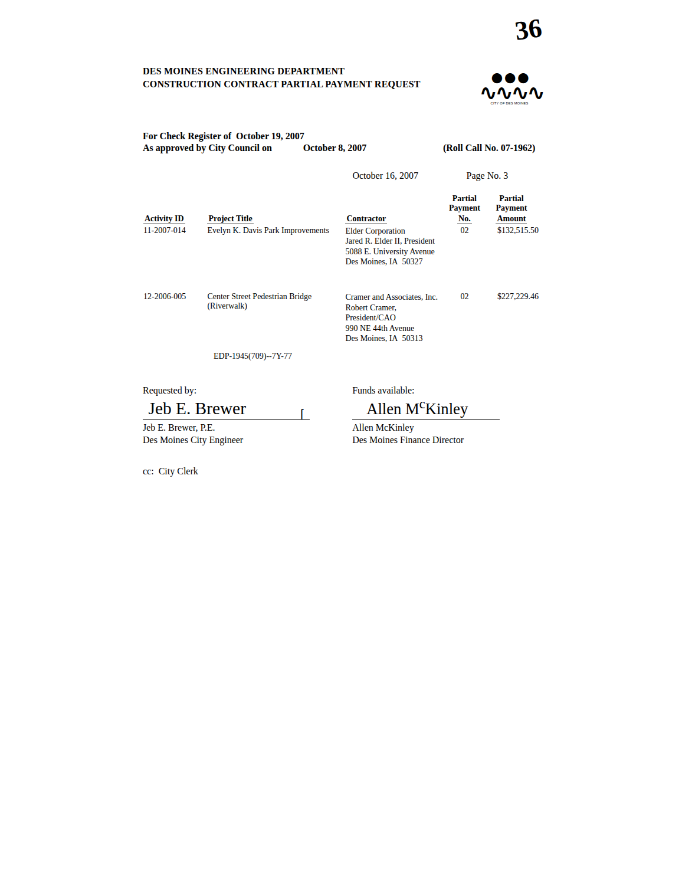36
DES MOINES ENGINEERING DEPARTMENT
CONSTRUCTION CONTRACT PARTIAL PAYMENT REQUEST
●●● ∿∿∿∿ CITY OF DES MOINES
For Check Register of October 19, 2007
As approved by City Council on October 8, 2007 (Roll Call No. 07-1962)
October 16, 2007 Page No. 3
| | | | Partial Payment | Partial Payment |
| --- | --- | --- | --- | --- |
| Activity ID | Project Title | Contractor | No. | Amount |
| 11-2007-014 | Evelyn K. Davis Park Improvements | Elder Corporation Jared R. Elder II, President 5088 E. University Avenue Des Moines, IA 50327 | 02 | $132,515.50 |
| 12-2006-005 | Center Street Pedestrian Bridge (Riverwalk) | Cramer and Associates, Inc. Robert Cramer, President/CAO 990 NE 44th Avenue Des Moines, IA 50313 | 02 | $227,229.46 |
EDP-1945(709)--7Y-77
Requested by:
Jeb E. Brewer ⌈
Jeb E. Brewer, P.E.
Des Moines City Engineer
cc: City Clerk
Funds available:
Allen McKinley
Allen McKinley
Des Moines Finance Director